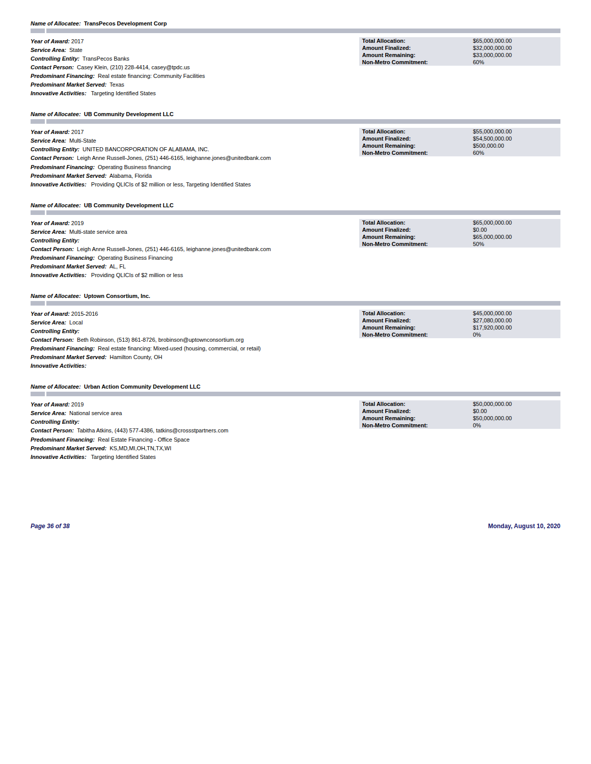Name of Allocatee: TransPecos Development Corp
Year of Award: 2017
Service Area: State
Controlling Entity: TransPecos Banks
Contact Person: Casey Klein, (210) 228-4414, casey@tpdc.us
Predominant Financing: Real estate financing: Community Facilities
Predominant Market Served: Texas
Innovative Activities: Targeting Identified States
| Total Allocation: | $65,000,000.00 |
| Amount Finalized: | $32,000,000.00 |
| Amount Remaining: | $33,000,000.00 |
| Non-Metro Commitment: | 60% |
Name of Allocatee: UB Community Development LLC
Year of Award: 2017
Service Area: Multi-State
Controlling Entity: UNITED BANCORPORATION OF ALABAMA, INC.
Contact Person: Leigh Anne Russell-Jones, (251) 446-6165, leighanne.jones@unitedbank.com
Predominant Financing: Operating Business financing
Predominant Market Served: Alabama, Florida
Innovative Activities: Providing QLICIs of $2 million or less, Targeting Identified States
| Total Allocation: | $55,000,000.00 |
| Amount Finalized: | $54,500,000.00 |
| Amount Remaining: | $500,000.00 |
| Non-Metro Commitment: | 60% |
Name of Allocatee: UB Community Development LLC
Year of Award: 2019
Service Area: Multi-state service area
Controlling Entity:
Contact Person: Leigh Anne Russell-Jones, (251) 446-6165, leighanne.jones@unitedbank.com
Predominant Financing: Operating Business Financing
Predominant Market Served: AL, FL
Innovative Activities: Providing QLICIs of $2 million or less
| Total Allocation: | $65,000,000.00 |
| Amount Finalized: | $0.00 |
| Amount Remaining: | $65,000,000.00 |
| Non-Metro Commitment: | 50% |
Name of Allocatee: Uptown Consortium, Inc.
Year of Award: 2015-2016
Service Area: Local
Controlling Entity:
Contact Person: Beth Robinson, (513) 861-8726, brobinson@uptownconsortium.org
Predominant Financing: Real estate financing: Mixed-used (housing, commercial, or retail)
Predominant Market Served: Hamilton County, OH
Innovative Activities:
| Total Allocation: | $45,000,000.00 |
| Amount Finalized: | $27,080,000.00 |
| Amount Remaining: | $17,920,000.00 |
| Non-Metro Commitment: | 0% |
Name of Allocatee: Urban Action Community Development LLC
Year of Award: 2019
Service Area: National service area
Controlling Entity:
Contact Person: Tabitha Atkins, (443) 577-4386, tatkins@crossstpartners.com
Predominant Financing: Real Estate Financing - Office Space
Predominant Market Served: KS,MD,MI,OH,TN,TX,WI
Innovative Activities: Targeting Identified States
| Total Allocation: | $50,000,000.00 |
| Amount Finalized: | $0.00 |
| Amount Remaining: | $50,000,000.00 |
| Non-Metro Commitment: | 0% |
Page 36 of 38
Monday, August 10, 2020